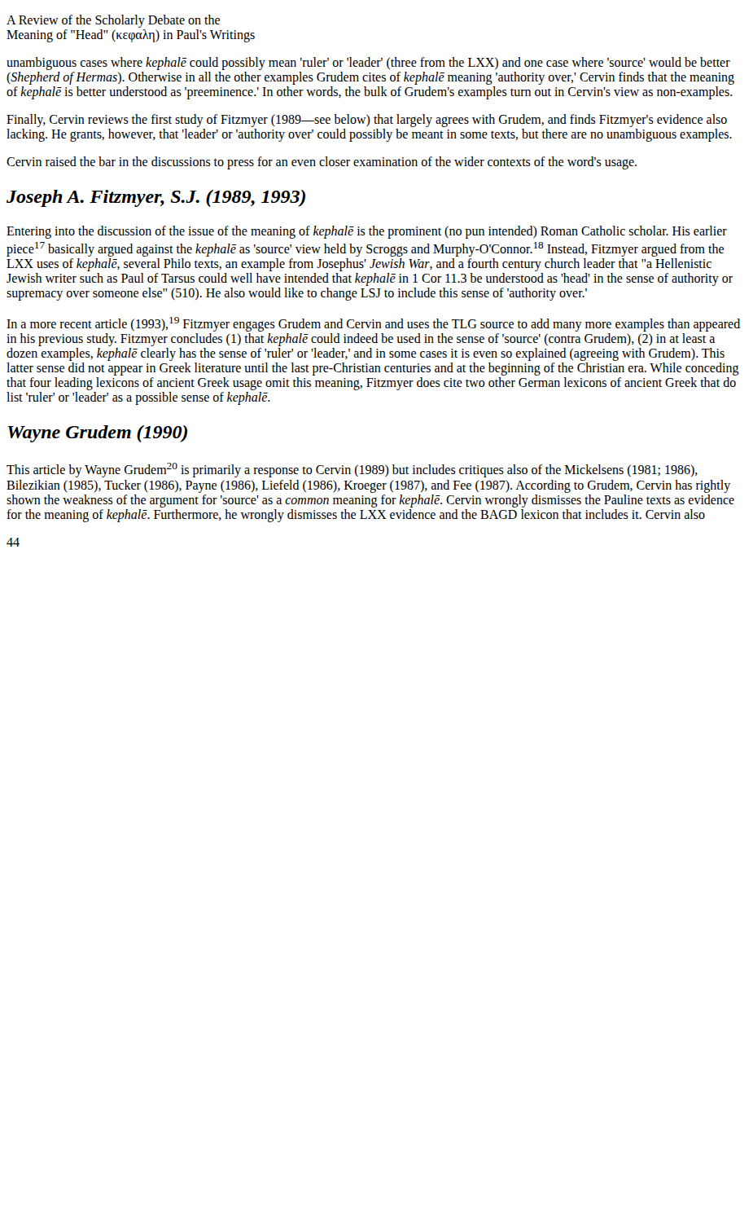A Review of the Scholarly Debate on the
Meaning of "Head" (κεφαλη) in Paul's Writings
unambiguous cases where kephalē could possibly mean 'ruler' or 'leader' (three from the LXX) and one case where 'source' would be better (Shepherd of Hermas). Otherwise in all the other examples Grudem cites of kephalē meaning 'authority over,' Cervin finds that the meaning of kephalē is better understood as 'preeminence.' In other words, the bulk of Grudem's examples turn out in Cervin's view as non-examples.
Finally, Cervin reviews the first study of Fitzmyer (1989—see below) that largely agrees with Grudem, and finds Fitzmyer's evidence also lacking. He grants, however, that 'leader' or 'authority over' could possibly be meant in some texts, but there are no unambiguous examples.
Cervin raised the bar in the discussions to press for an even closer examination of the wider contexts of the word's usage.
Joseph A. Fitzmyer, S.J. (1989, 1993)
Entering into the discussion of the issue of the meaning of kephalē is the prominent (no pun intended) Roman Catholic scholar. His earlier piece17 basically argued against the kephalē as 'source' view held by Scroggs and Murphy-O'Connor.18 Instead, Fitzmyer argued from the LXX uses of kephalē, several Philo texts, an example from Josephus' Jewish War, and a fourth century church leader that "a Hellenistic Jewish writer such as Paul of Tarsus could well have intended that kephalē in 1 Cor 11.3 be understood as 'head' in the sense of authority or supremacy over someone else" (510). He also would like to change LSJ to include this sense of 'authority over.'
In a more recent article (1993),19 Fitzmyer engages Grudem and Cervin and uses the TLG source to add many more examples than appeared in his previous study. Fitzmyer concludes (1) that kephalē could indeed be used in the sense of 'source' (contra Grudem), (2) in at least a dozen examples, kephalē clearly has the sense of 'ruler' or 'leader,' and in some cases it is even so explained (agreeing with Grudem). This latter sense did not appear in Greek literature until the last pre-Christian centuries and at the beginning of the Christian era. While conceding that four leading lexicons of ancient Greek usage omit this meaning, Fitzmyer does cite two other German lexicons of ancient Greek that do list 'ruler' or 'leader' as a possible sense of kephalē.
Wayne Grudem (1990)
This article by Wayne Grudem20 is primarily a response to Cervin (1989) but includes critiques also of the Mickelsens (1981; 1986), Bilezikian (1985), Tucker (1986), Payne (1986), Liefeld (1986), Kroeger (1987), and Fee (1987). According to Grudem, Cervin has rightly shown the weakness of the argument for 'source' as a common meaning for kephalē. Cervin wrongly dismisses the Pauline texts as evidence for the meaning of kephalē. Furthermore, he wrongly dismisses the LXX evidence and the BAGD lexicon that includes it. Cervin also
44